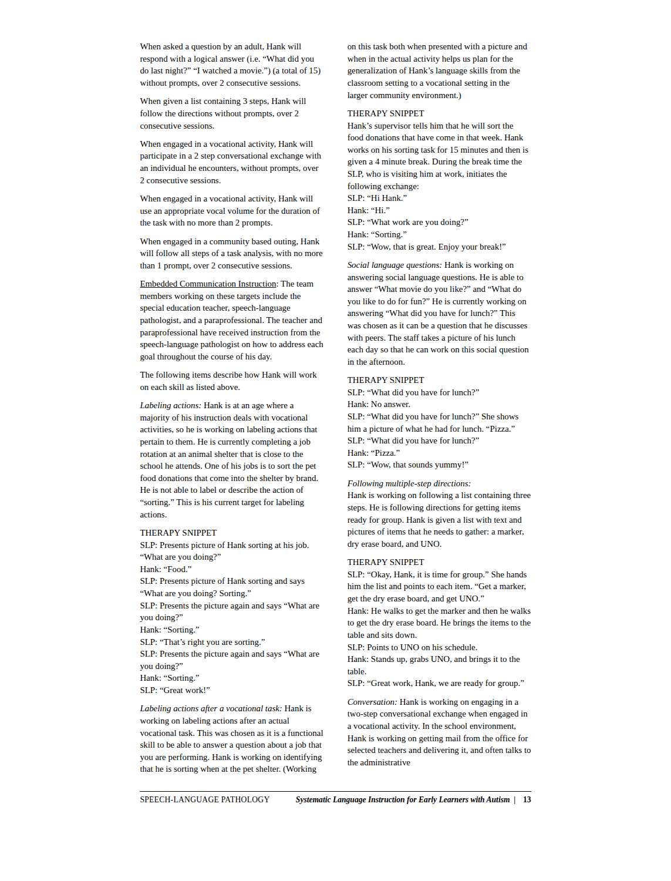When asked a question by an adult, Hank will respond with a logical answer (i.e. “What did you do last night?” “I watched a movie.”) (a total of 15) without prompts, over 2 consecutive sessions.
When given a list containing 3 steps, Hank will follow the directions without prompts, over 2 consecutive sessions.
When engaged in a vocational activity, Hank will participate in a 2 step conversational exchange with an individual he encounters, without prompts, over 2 consecutive sessions.
When engaged in a vocational activity, Hank will use an appropriate vocal volume for the duration of the task with no more than 2 prompts.
When engaged in a community based outing, Hank will follow all steps of a task analysis, with no more than 1 prompt, over 2 consecutive sessions.
Embedded Communication Instruction: The team members working on these targets include the special education teacher, speech-language pathologist, and a paraprofessional. The teacher and paraprofessional have received instruction from the speech-language pathologist on how to address each goal throughout the course of his day.
The following items describe how Hank will work on each skill as listed above.
Labeling actions: Hank is at an age where a majority of his instruction deals with vocational activities, so he is working on labeling actions that pertain to them. He is currently completing a job rotation at an animal shelter that is close to the school he attends. One of his jobs is to sort the pet food donations that come into the shelter by brand. He is not able to label or describe the action of “sorting.” This is his current target for labeling actions.
THERAPY SNIPPET
SLP: Presents picture of Hank sorting at his job. “What are you doing?” Hank: “Food.” SLP: Presents picture of Hank sorting and says “What are you doing? Sorting.” SLP: Presents the picture again and says “What are you doing?” Hank: “Sorting.” SLP: “That’s right you are sorting.” SLP: Presents the picture again and says “What are you doing?” Hank: “Sorting.” SLP: “Great work!”
Labeling actions after a vocational task: Hank is working on labeling actions after an actual vocational task. This was chosen as it is a functional skill to be able to answer a question about a job that you are performing. Hank is working on identifying that he is sorting when at the pet shelter. (Working on this task both when presented with a picture and when in the actual activity helps us plan for the generalization of Hank’s language skills from the classroom setting to a vocational setting in the larger community environment.)
THERAPY SNIPPET
Hank’s supervisor tells him that he will sort the food donations that have come in that week. Hank works on his sorting task for 15 minutes and then is given a 4 minute break. During the break time the SLP, who is visiting him at work, initiates the following exchange: SLP: “Hi Hank.” Hank: “Hi.” SLP: “What work are you doing?” Hank: “Sorting.” SLP: “Wow, that is great. Enjoy your break!”
Social language questions: Hank is working on answering social language questions. He is able to answer “What movie do you like?” and “What do you like to do for fun?” He is currently working on answering “What did you have for lunch?” This was chosen as it can be a question that he discusses with peers. The staff takes a picture of his lunch each day so that he can work on this social question in the afternoon.
THERAPY SNIPPET
SLP: “What did you have for lunch?” Hank: No answer. SLP: “What did you have for lunch?” She shows him a picture of what he had for lunch. “Pizza.” SLP: “What did you have for lunch?” Hank: “Pizza.” SLP: “Wow, that sounds yummy!”
Following multiple-step directions:
Hank is working on following a list containing three steps. He is following directions for getting items ready for group. Hank is given a list with text and pictures of items that he needs to gather: a marker, dry erase board, and UNO.
THERAPY SNIPPET
SLP: “Okay, Hank, it is time for group.” She hands him the list and points to each item. “Get a marker, get the dry erase board, and get UNO.” Hank: He walks to get the marker and then he walks to get the dry erase board. He brings the items to the table and sits down. SLP: Points to UNO on his schedule. Hank: Stands up, grabs UNO, and brings it to the table. SLP: “Great work, Hank, we are ready for group.”
Conversation: Hank is working on engaging in a two-step conversational exchange when engaged in a vocational activity. In the school environment, Hank is working on getting mail from the office for selected teachers and delivering it, and often talks to the administrative
SPEECH-LANGUAGE PATHOLOGY
Systematic Language Instruction for Early Learners with Autism |
13